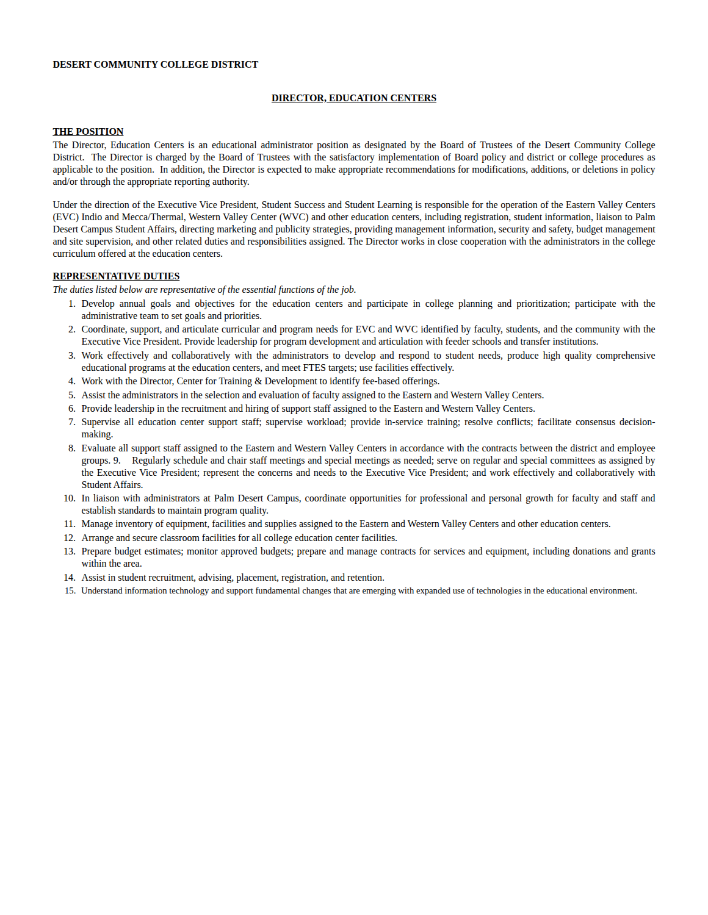DESERT COMMUNITY COLLEGE DISTRICT
DIRECTOR, EDUCATION CENTERS
THE POSITION
The Director, Education Centers is an educational administrator position as designated by the Board of Trustees of the Desert Community College District. The Director is charged by the Board of Trustees with the satisfactory implementation of Board policy and district or college procedures as applicable to the position. In addition, the Director is expected to make appropriate recommendations for modifications, additions, or deletions in policy and/or through the appropriate reporting authority.
Under the direction of the Executive Vice President, Student Success and Student Learning is responsible for the operation of the Eastern Valley Centers (EVC) Indio and Mecca/Thermal, Western Valley Center (WVC) and other education centers, including registration, student information, liaison to Palm Desert Campus Student Affairs, directing marketing and publicity strategies, providing management information, security and safety, budget management and site supervision, and other related duties and responsibilities assigned. The Director works in close cooperation with the administrators in the college curriculum offered at the education centers.
REPRESENTATIVE DUTIES
The duties listed below are representative of the essential functions of the job.
Develop annual goals and objectives for the education centers and participate in college planning and prioritization; participate with the administrative team to set goals and priorities.
Coordinate, support, and articulate curricular and program needs for EVC and WVC identified by faculty, students, and the community with the Executive Vice President. Provide leadership for program development and articulation with feeder schools and transfer institutions.
Work effectively and collaboratively with the administrators to develop and respond to student needs, produce high quality comprehensive educational programs at the education centers, and meet FTES targets; use facilities effectively.
Work with the Director, Center for Training & Development to identify fee-based offerings.
Assist the administrators in the selection and evaluation of faculty assigned to the Eastern and Western Valley Centers.
Provide leadership in the recruitment and hiring of support staff assigned to the Eastern and Western Valley Centers.
Supervise all education center support staff; supervise workload; provide in-service training; resolve conflicts; facilitate consensus decision-making.
Evaluate all support staff assigned to the Eastern and Western Valley Centers in accordance with the contracts between the district and employee groups. 9. Regularly schedule and chair staff meetings and special meetings as needed; serve on regular and special committees as assigned by the Executive Vice President; represent the concerns and needs to the Executive Vice President; and work effectively and collaboratively with Student Affairs.
In liaison with administrators at Palm Desert Campus, coordinate opportunities for professional and personal growth for faculty and staff and establish standards to maintain program quality.
Manage inventory of equipment, facilities and supplies assigned to the Eastern and Western Valley Centers and other education centers.
Arrange and secure classroom facilities for all college education center facilities.
Prepare budget estimates; monitor approved budgets; prepare and manage contracts for services and equipment, including donations and grants within the area.
Assist in student recruitment, advising, placement, registration, and retention.
Understand information technology and support fundamental changes that are emerging with expanded use of technologies in the educational environment.